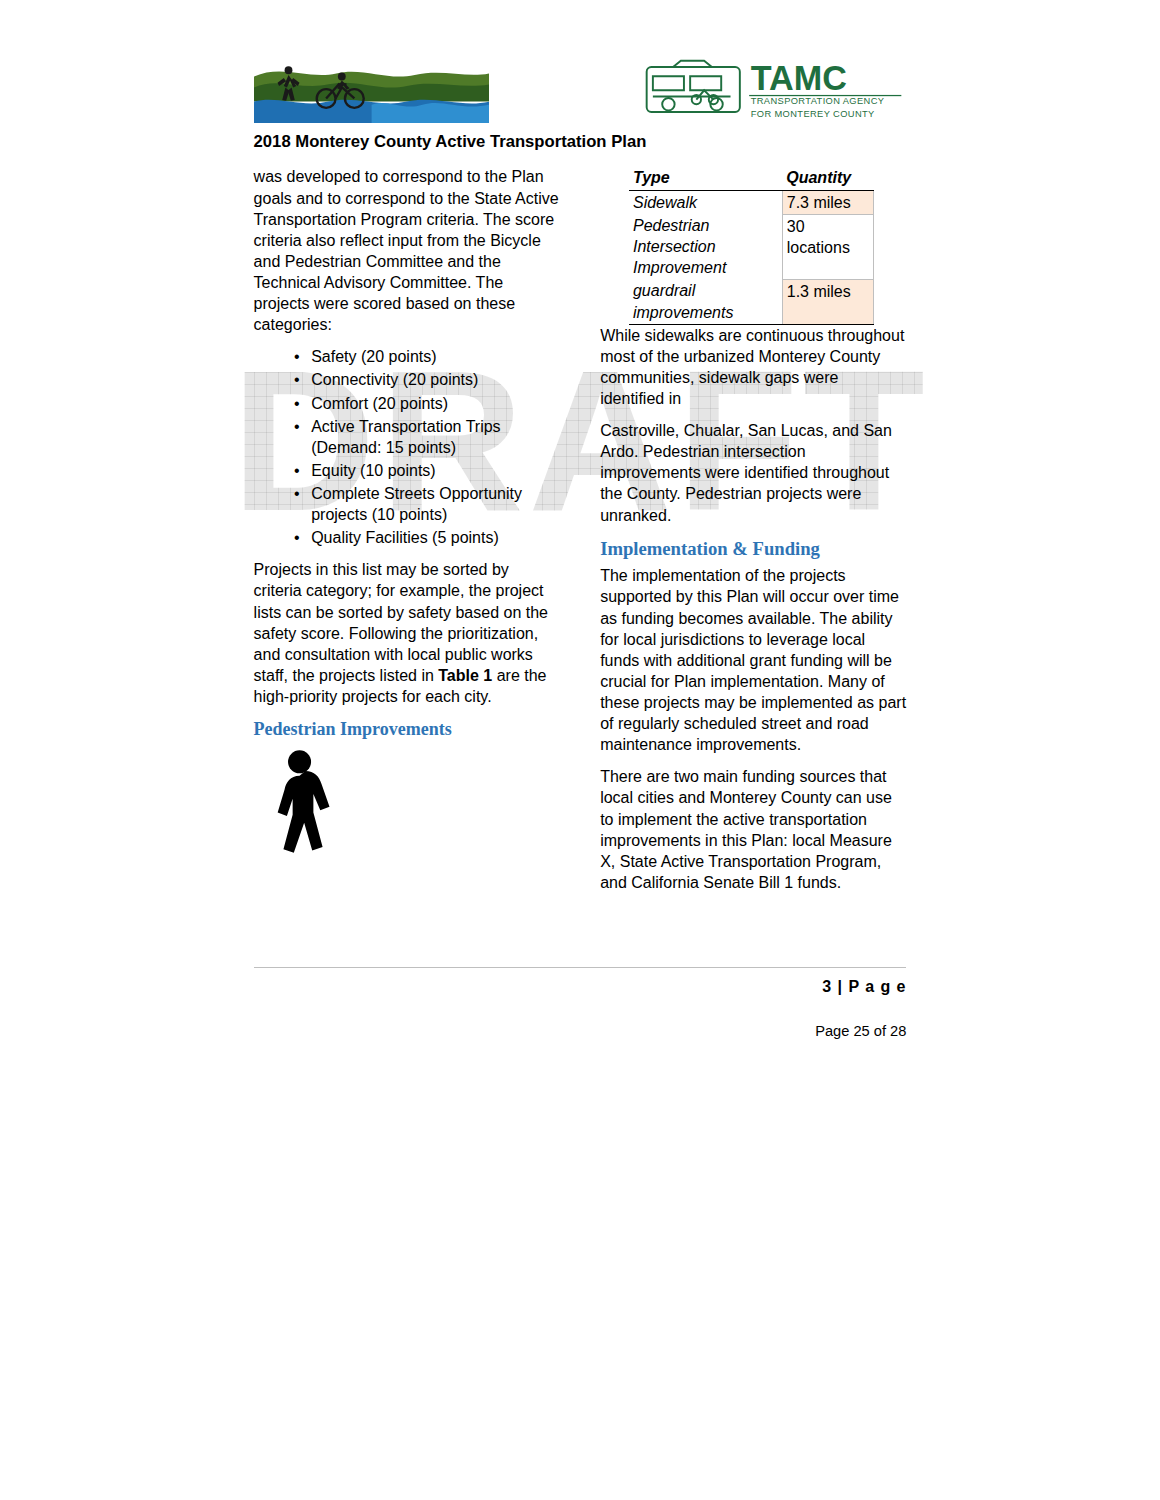DRAFT
TAMC TRANSPORTATION AGENCY FOR MONTEREY COUNTY
2018 Monterey County Active Transportation Plan
was developed to correspond to the Plan goals and to correspond to the State Active Transportation Program criteria. The score criteria also reflect input from the Bicycle and Pedestrian Committee and the Technical Advisory Committee. The projects were scored based on these categories:
Safety (20 points)
Connectivity (20 points)
Comfort (20 points)
Active Transportation Trips (Demand: 15 points)
Equity (10 points)
Complete Streets Opportunity projects (10 points)
Quality Facilities (5 points)
Projects in this list may be sorted by criteria category; for example, the project lists can be sorted by safety based on the safety score. Following the prioritization, and consultation with local public works staff, the projects listed in Table 1 are the high-priority projects for each city.
Pedestrian Improvements
| Type | Quantity |
| --- | --- |
| Sidewalk | 7.3 miles |
| Pedestrian Intersection Improvement | 30 locations |
| guardrail improvements | 1.3 miles |
While sidewalks are continuous throughout most of the urbanized Monterey County communities, sidewalk gaps were identified in
Castroville, Chualar, San Lucas, and San Ardo. Pedestrian intersection improvements were identified throughout the County. Pedestrian projects were unranked.
Implementation & Funding
The implementation of the projects supported by this Plan will occur over time as funding becomes available. The ability for local jurisdictions to leverage local funds with additional grant funding will be crucial for Plan implementation. Many of these projects may be implemented as part of regularly scheduled street and road maintenance improvements.
There are two main funding sources that local cities and Monterey County can use to implement the active transportation improvements in this Plan: local Measure X, State Active Transportation Program, and California Senate Bill 1 funds.
3 | P a g e
Page 25 of 28